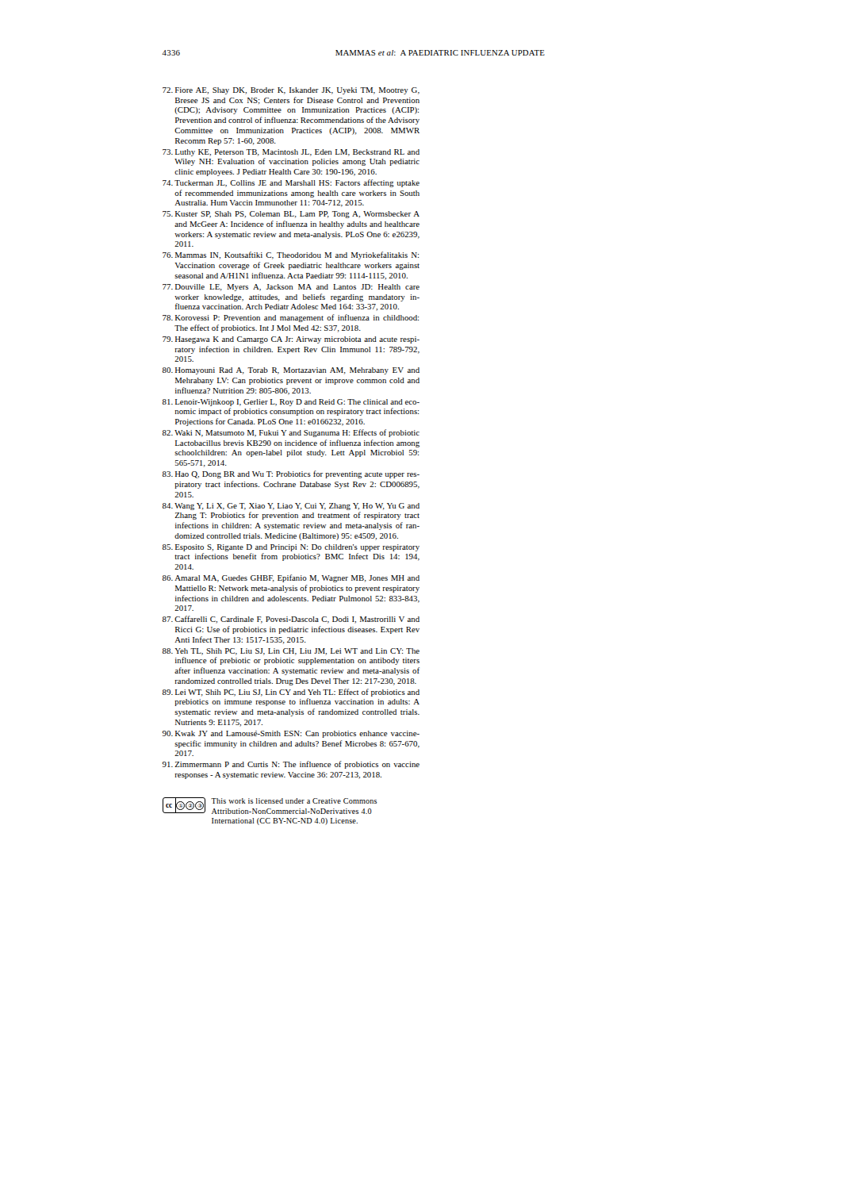4336
MAMMAS et al: A PAEDIATRIC INFLUENZA UPDATE
72. Fiore AE, Shay DK, Broder K, Iskander JK, Uyeki TM, Mootrey G, Bresee JS and Cox NS; Centers for Disease Control and Prevention (CDC); Advisory Committee on Immunization Practices (ACIP): Prevention and control of influenza: Recommendations of the Advisory Committee on Immunization Practices (ACIP), 2008. MMWR Recomm Rep 57: 1-60, 2008.
73. Luthy KE, Peterson TB, Macintosh JL, Eden LM, Beckstrand RL and Wiley NH: Evaluation of vaccination policies among Utah pediatric clinic employees. J Pediatr Health Care 30: 190-196, 2016.
74. Tuckerman JL, Collins JE and Marshall HS: Factors affecting uptake of recommended immunizations among health care workers in South Australia. Hum Vaccin Immunother 11: 704-712, 2015.
75. Kuster SP, Shah PS, Coleman BL, Lam PP, Tong A, Wormsbecker A and McGeer A: Incidence of influenza in healthy adults and healthcare workers: A systematic review and meta-analysis. PLoS One 6: e26239, 2011.
76. Mammas IN, Koutsaftiki C, Theodoridou M and Myriokefalitakis N: Vaccination coverage of Greek paediatric healthcare workers against seasonal and A/H1N1 influenza. Acta Paediatr 99: 1114-1115, 2010.
77. Douville LE, Myers A, Jackson MA and Lantos JD: Health care worker knowledge, attitudes, and beliefs regarding mandatory influenza vaccination. Arch Pediatr Adolesc Med 164: 33-37, 2010.
78. Korovessi P: Prevention and management of influenza in childhood: The effect of probiotics. Int J Mol Med 42: S37, 2018.
79. Hasegawa K and Camargo CA Jr: Airway microbiota and acute respiratory infection in children. Expert Rev Clin Immunol 11: 789-792, 2015.
80. Homayouni Rad A, Torab R, Mortazavian AM, Mehrabany EV and Mehrabany LV: Can probiotics prevent or improve common cold and influenza? Nutrition 29: 805-806, 2013.
81. Lenoir-Wijnkoop I, Gerlier L, Roy D and Reid G: The clinical and economic impact of probiotics consumption on respiratory tract infections: Projections for Canada. PLoS One 11: e0166232, 2016.
82. Waki N, Matsumoto M, Fukui Y and Suganuma H: Effects of probiotic Lactobacillus brevis KB290 on incidence of influenza infection among schoolchildren: An open-label pilot study. Lett Appl Microbiol 59: 565-571, 2014.
83. Hao Q, Dong BR and Wu T: Probiotics for preventing acute upper respiratory tract infections. Cochrane Database Syst Rev 2: CD006895, 2015.
84. Wang Y, Li X, Ge T, Xiao Y, Liao Y, Cui Y, Zhang Y, Ho W, Yu G and Zhang T: Probiotics for prevention and treatment of respiratory tract infections in children: A systematic review and meta-analysis of randomized controlled trials. Medicine (Baltimore) 95: e4509, 2016.
85. Esposito S, Rigante D and Principi N: Do children's upper respiratory tract infections benefit from probiotics? BMC Infect Dis 14: 194, 2014.
86. Amaral MA, Guedes GHBF, Epifanio M, Wagner MB, Jones MH and Mattiello R: Network meta-analysis of probiotics to prevent respiratory infections in children and adolescents. Pediatr Pulmonol 52: 833-843, 2017.
87. Caffarelli C, Cardinale F, Povesi-Dascola C, Dodi I, Mastrorilli V and Ricci G: Use of probiotics in pediatric infectious diseases. Expert Rev Anti Infect Ther 13: 1517-1535, 2015.
88. Yeh TL, Shih PC, Liu SJ, Lin CH, Liu JM, Lei WT and Lin CY: The influence of prebiotic or probiotic supplementation on antibody titers after influenza vaccination: A systematic review and meta-analysis of randomized controlled trials. Drug Des Devel Ther 12: 217-230, 2018.
89. Lei WT, Shih PC, Liu SJ, Lin CY and Yeh TL: Effect of probiotics and prebiotics on immune response to influenza vaccination in adults: A systematic review and meta-analysis of randomized controlled trials. Nutrients 9: E1175, 2017.
90. Kwak JY and Lamousé-Smith ESN: Can probiotics enhance vaccine-specific immunity in children and adults? Benef Microbes 8: 657-670, 2017.
91. Zimmermann P and Curtis N: The influence of probiotics on vaccine responses - A systematic review. Vaccine 36: 207-213, 2018.
cc
①②③
This work is licensed under a Creative Commons
Attribution-NonCommercial-NoDerivatives 4.0
International (CC BY-NC-ND 4.0) License.